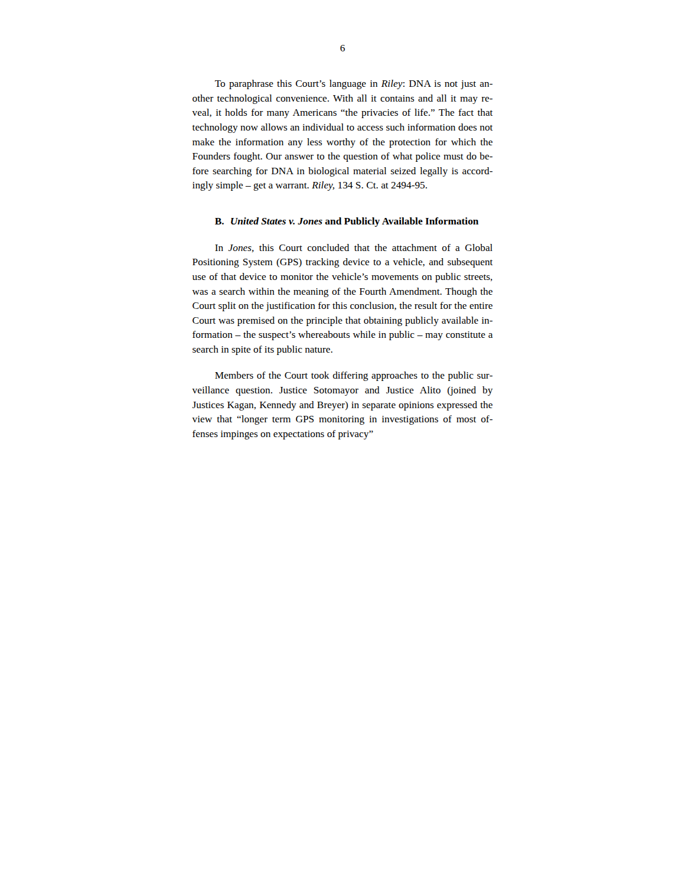6
To paraphrase this Court’s language in Riley: DNA is not just another technological convenience. With all it contains and all it may reveal, it holds for many Americans “the privacies of life.” The fact that technology now allows an individual to access such information does not make the information any less worthy of the protection for which the Founders fought. Our answer to the question of what police must do before searching for DNA in biological material seized legally is accordingly simple – get a warrant. Riley, 134 S. Ct. at 2494-95.
B. United States v. Jones and Publicly Available Information
In Jones, this Court concluded that the attachment of a Global Positioning System (GPS) tracking device to a vehicle, and subsequent use of that device to monitor the vehicle’s movements on public streets, was a search within the meaning of the Fourth Amendment. Though the Court split on the justification for this conclusion, the result for the entire Court was premised on the principle that obtaining publicly available information – the suspect’s whereabouts while in public – may constitute a search in spite of its public nature.
Members of the Court took differing approaches to the public surveillance question. Justice Sotomayor and Justice Alito (joined by Justices Kagan, Kennedy and Breyer) in separate opinions expressed the view that “longer term GPS monitoring in investigations of most offenses impinges on expectations of privacy”